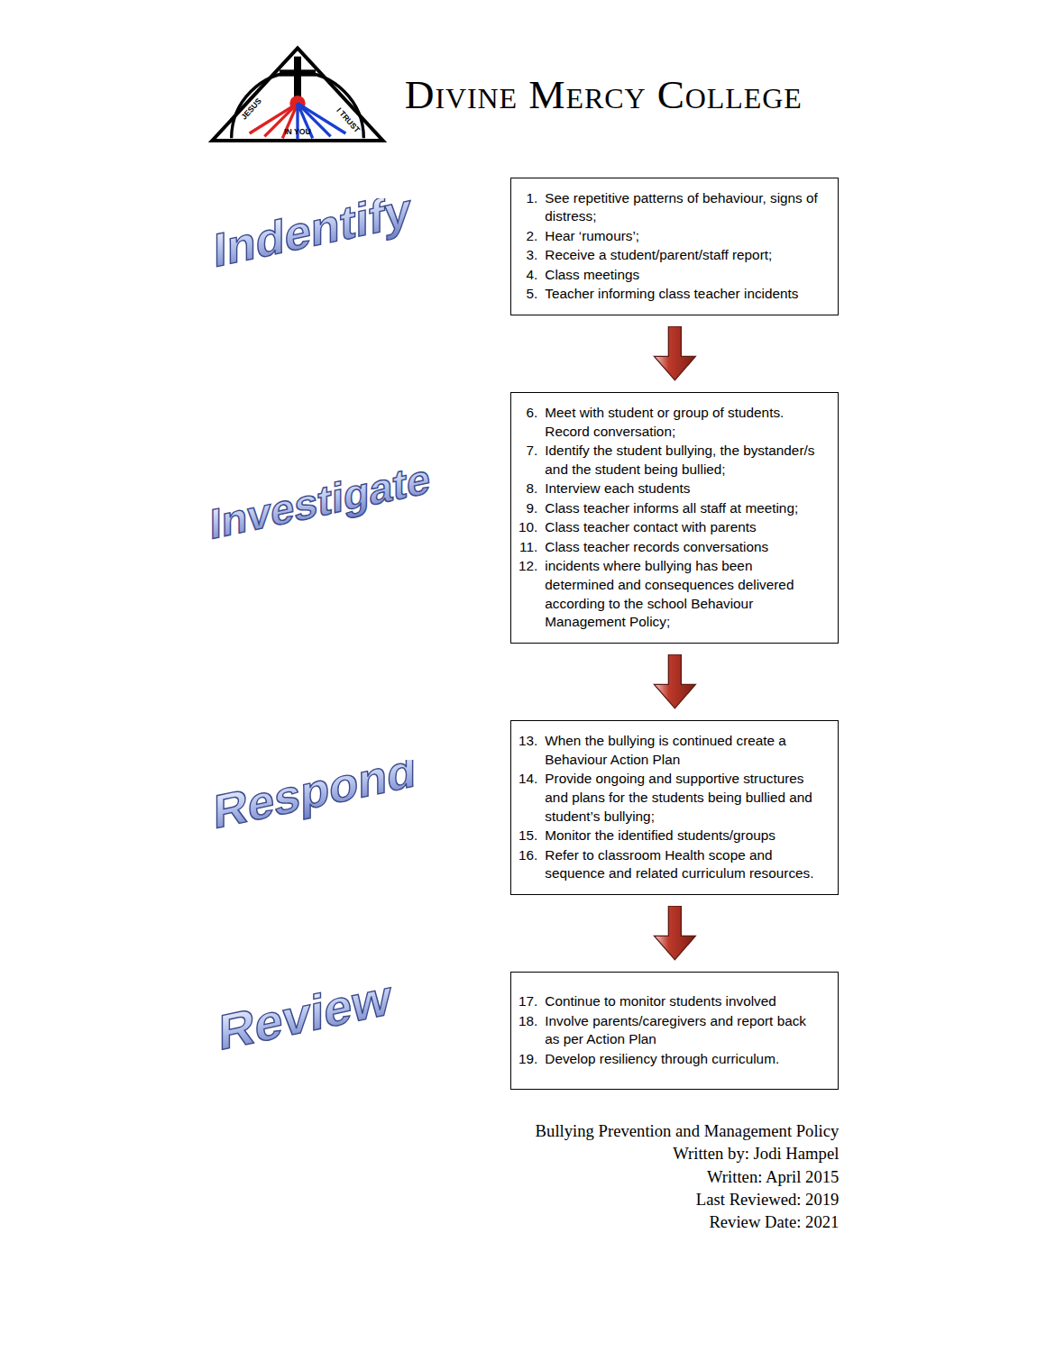Divine Mercy College crest JESUS I TRUST IN YOU
Divine Mercy College
Indentify Indentify
See repetitive patterns of behaviour, signs of distress;
Hear ‘rumours’;
Receive a student/parent/staff report;
Class meetings
Teacher informing class teacher incidents
Investigate Investigate
Meet with student or group of students. Record conversation;
Identify the student bullying, the bystander/s and the student being bullied;
Interview each students
Class teacher informs all staff at meeting;
Class teacher contact with parents
Class teacher records conversations
incidents where bullying has been determined and consequences delivered according to the school Behaviour Management Policy;
Respond Respond
When the bullying is continued create a Behaviour Action Plan
Provide ongoing and supportive structures and plans for the students being bullied and student’s bullying;
Monitor the identified students/groups
Refer to classroom Health scope and sequence and related curriculum resources.
Review Review
Continue to monitor students involved
Involve parents/caregivers and report back as per Action Plan
Develop resiliency through curriculum.
Bullying Prevention and Management Policy
Written by: Jodi Hampel
Written: April 2015
Last Reviewed: 2019
Review Date: 2021